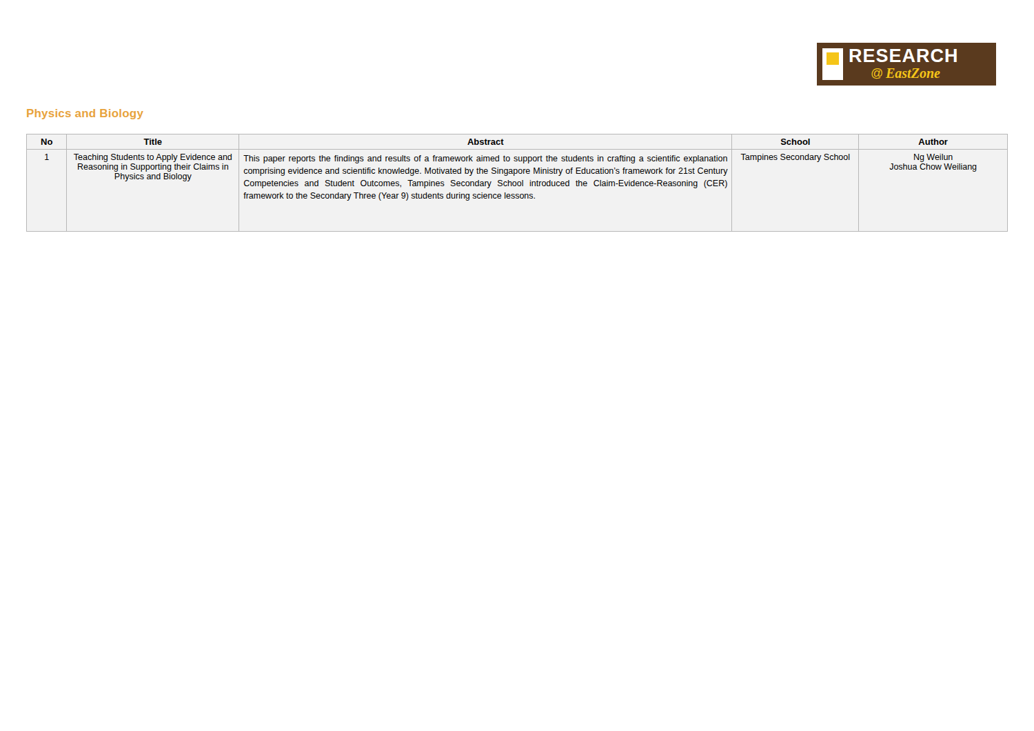RESEARCH
@
EastZone
Physics and Biology
| No | Title | Abstract | School | Author |
| --- | --- | --- | --- | --- |
| 1 | Teaching Students to Apply Evidence and Reasoning in Supporting their Claims in Physics and Biology | This paper reports the findings and results of a framework aimed to support the students in crafting a scientific explanation comprising evidence and scientific knowledge. Motivated by the Singapore Ministry of Education’s framework for 21st Century Competencies and Student Outcomes, Tampines Secondary School introduced the Claim-Evidence-Reasoning (CER) framework to the Secondary Three (Year 9) students during science lessons. | Tampines Secondary School | Ng Weilun Joshua Chow Weiliang |